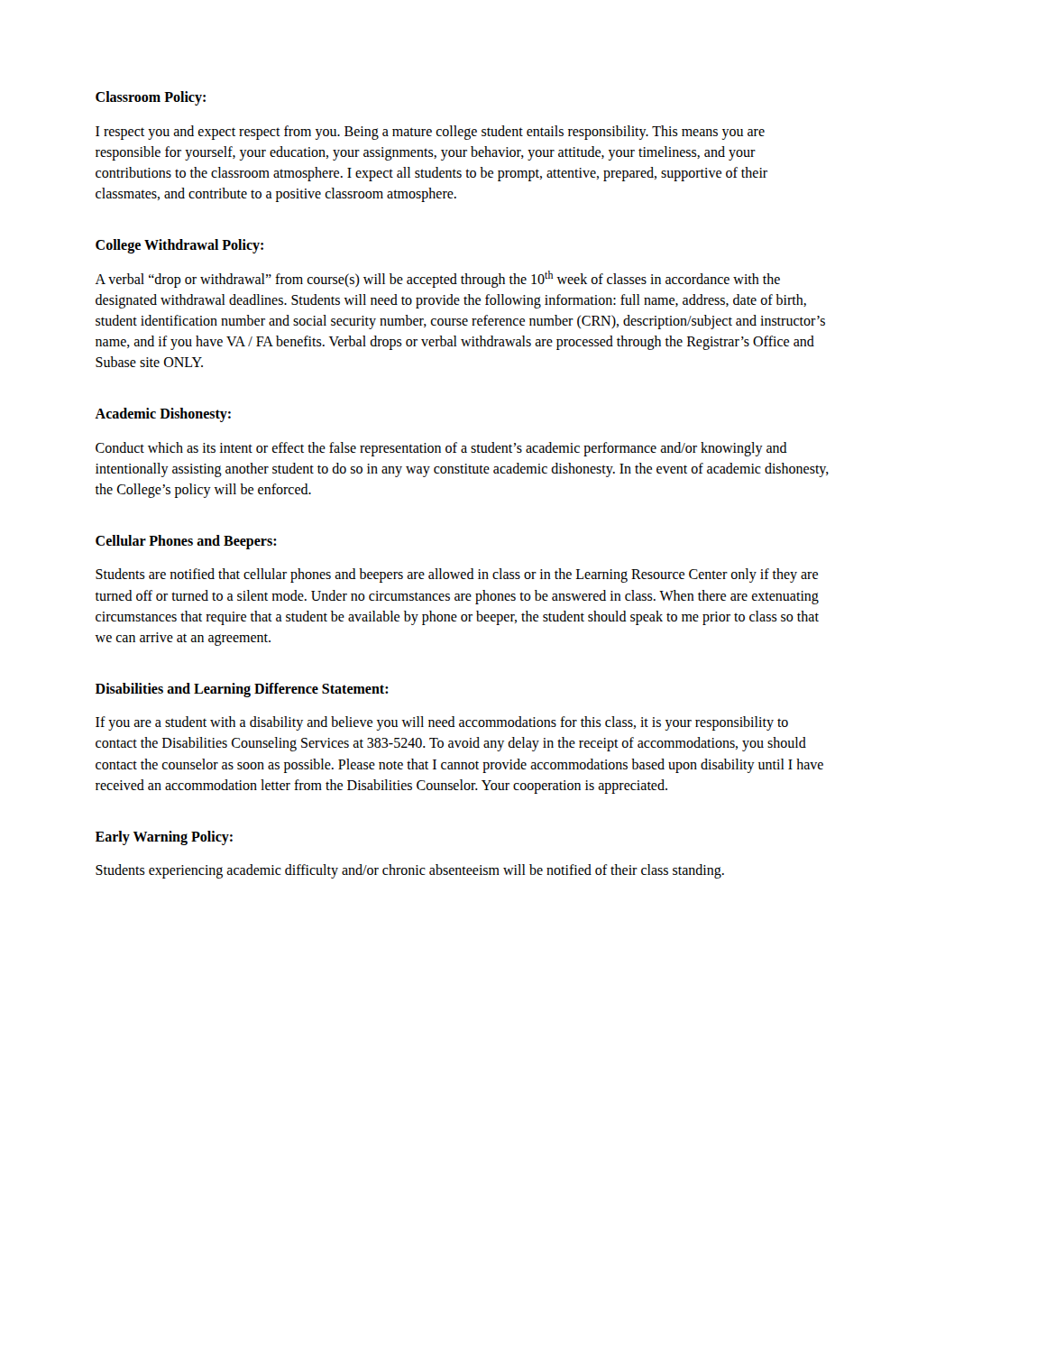Classroom Policy:
I respect you and expect respect from you. Being a mature college student entails responsibility. This means you are responsible for yourself, your education, your assignments, your behavior, your attitude, your timeliness, and your contributions to the classroom atmosphere. I expect all students to be prompt, attentive, prepared, supportive of their classmates, and contribute to a positive classroom atmosphere.
College Withdrawal Policy:
A verbal “drop or withdrawal” from course(s) will be accepted through the 10th week of classes in accordance with the designated withdrawal deadlines. Students will need to provide the following information: full name, address, date of birth, student identification number and social security number, course reference number (CRN), description/subject and instructor’s name, and if you have VA / FA benefits. Verbal drops or verbal withdrawals are processed through the Registrar’s Office and Subase site ONLY.
Academic Dishonesty:
Conduct which as its intent or effect the false representation of a student’s academic performance and/or knowingly and intentionally assisting another student to do so in any way constitute academic dishonesty. In the event of academic dishonesty, the College’s policy will be enforced.
Cellular Phones and Beepers:
Students are notified that cellular phones and beepers are allowed in class or in the Learning Resource Center only if they are turned off or turned to a silent mode. Under no circumstances are phones to be answered in class. When there are extenuating circumstances that require that a student be available by phone or beeper, the student should speak to me prior to class so that we can arrive at an agreement.
Disabilities and Learning Difference Statement:
If you are a student with a disability and believe you will need accommodations for this class, it is your responsibility to contact the Disabilities Counseling Services at 383-5240. To avoid any delay in the receipt of accommodations, you should contact the counselor as soon as possible. Please note that I cannot provide accommodations based upon disability until I have received an accommodation letter from the Disabilities Counselor. Your cooperation is appreciated.
Early Warning Policy:
Students experiencing academic difficulty and/or chronic absenteeism will be notified of their class standing.